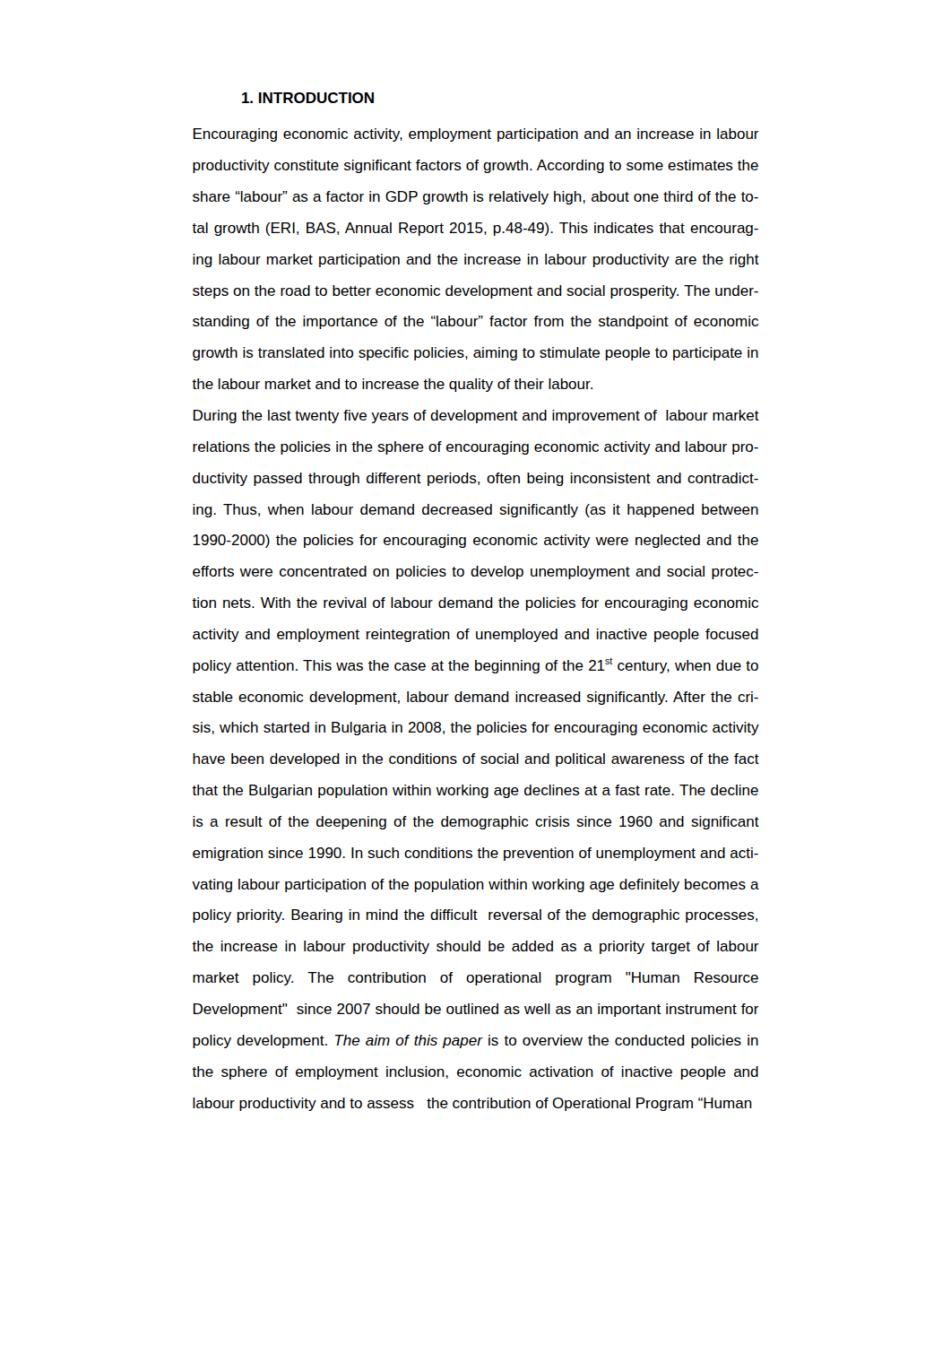1. INTRODUCTION
Encouraging economic activity, employment participation and an increase in labour productivity constitute significant factors of growth. According to some estimates the share “labour” as a factor in GDP growth is relatively high, about one third of the total growth (ERI, BAS, Annual Report 2015, p.48-49). This indicates that encouraging labour market participation and the increase in labour productivity are the right steps on the road to better economic development and social prosperity. The understanding of the importance of the “labour” factor from the standpoint of economic growth is translated into specific policies, aiming to stimulate people to participate in the labour market and to increase the quality of their labour.
During the last twenty five years of development and improvement of labour market relations the policies in the sphere of encouraging economic activity and labour productivity passed through different periods, often being inconsistent and contradicting. Thus, when labour demand decreased significantly (as it happened between 1990-2000) the policies for encouraging economic activity were neglected and the efforts were concentrated on policies to develop unemployment and social protection nets. With the revival of labour demand the policies for encouraging economic activity and employment reintegration of unemployed and inactive people focused policy attention. This was the case at the beginning of the 21st century, when due to stable economic development, labour demand increased significantly. After the crisis, which started in Bulgaria in 2008, the policies for encouraging economic activity have been developed in the conditions of social and political awareness of the fact that the Bulgarian population within working age declines at a fast rate. The decline is a result of the deepening of the demographic crisis since 1960 and significant emigration since 1990. In such conditions the prevention of unemployment and activating labour participation of the population within working age definitely becomes a policy priority. Bearing in mind the difficult reversal of the demographic processes, the increase in labour productivity should be added as a priority target of labour market policy. The contribution of operational program "Human Resource Development" since 2007 should be outlined as well as an important instrument for policy development. The aim of this paper is to overview the conducted policies in the sphere of employment inclusion, economic activation of inactive people and labour productivity and to assess the contribution of Operational Program “Human